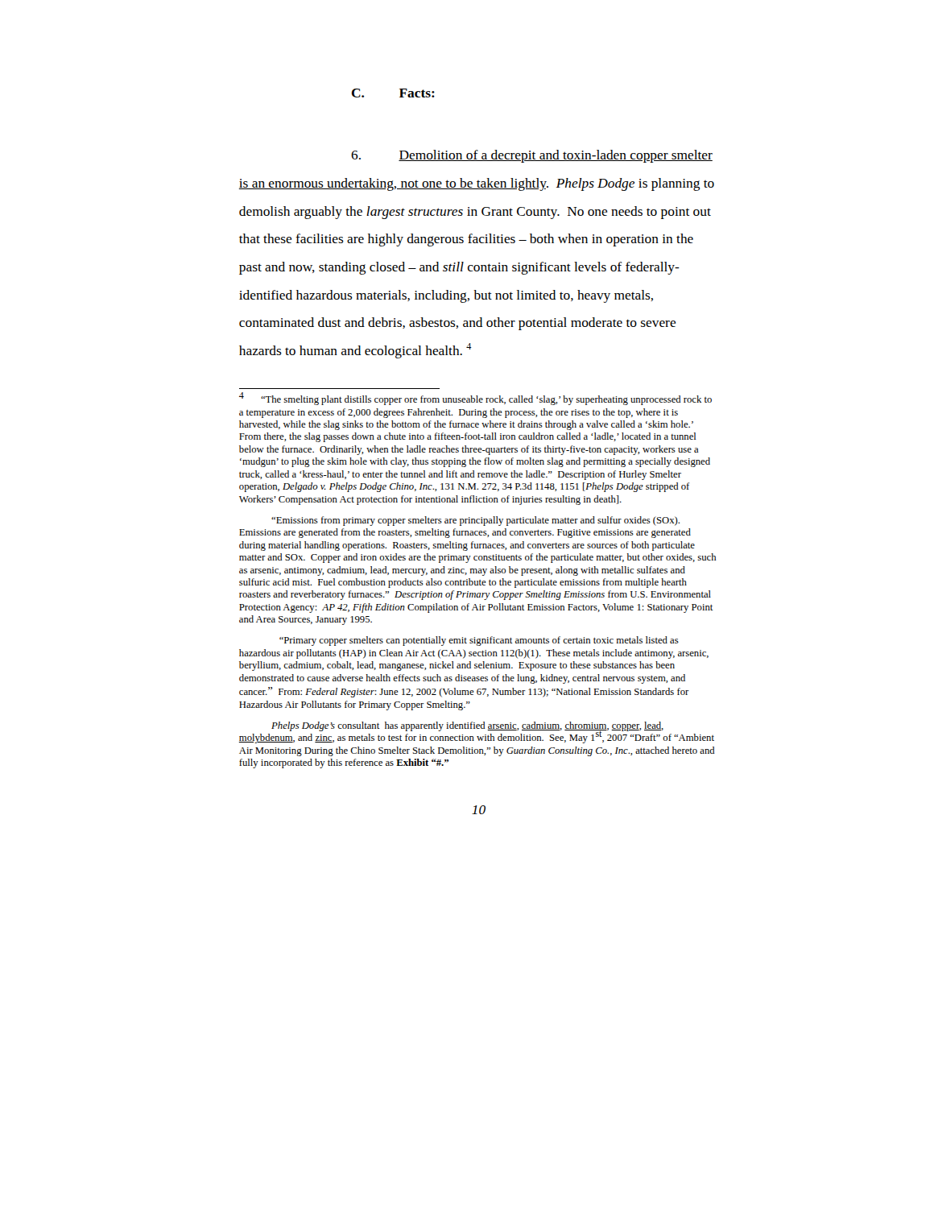C. Facts:
6. Demolition of a decrepit and toxin-laden copper smelter is an enormous undertaking, not one to be taken lightly. Phelps Dodge is planning to demolish arguably the largest structures in Grant County. No one needs to point out that these facilities are highly dangerous facilities – both when in operation in the past and now, standing closed – and still contain significant levels of federally-identified hazardous materials, including, but not limited to, heavy metals, contaminated dust and debris, asbestos, and other potential moderate to severe hazards to human and ecological health. 4
4“The smelting plant distills copper ore from unuseable rock, called ‘slag,’ by superheating unprocessed rock to a temperature in excess of 2,000 degrees Fahrenheit. During the process, the ore rises to the top, where it is harvested, while the slag sinks to the bottom of the furnace where it drains through a valve called a ‘skim hole.’ From there, the slag passes down a chute into a fifteen-foot-tall iron cauldron called a ‘ladle,’ located in a tunnel below the furnace. Ordinarily, when the ladle reaches three-quarters of its thirty-five-ton capacity, workers use a ‘mudgun’ to plug the skim hole with clay, thus stopping the flow of molten slag and permitting a specially designed truck, called a ‘kress-haul,’ to enter the tunnel and lift and remove the ladle.” Description of Hurley Smelter operation, Delgado v. Phelps Dodge Chino, Inc., 131 N.M. 272, 34 P.3d 1148, 1151 [Phelps Dodge stripped of Workers’ Compensation Act protection for intentional infliction of injuries resulting in death].
“Emissions from primary copper smelters are principally particulate matter and sulfur oxides (SOx). Emissions are generated from the roasters, smelting furnaces, and converters. Fugitive emissions are generated during material handling operations. Roasters, smelting furnaces, and converters are sources of both particulate matter and SOx. Copper and iron oxides are the primary constituents of the particulate matter, but other oxides, such as arsenic, antimony, cadmium, lead, mercury, and zinc, may also be present, along with metallic sulfates and sulfuric acid mist. Fuel combustion products also contribute to the particulate emissions from multiple hearth roasters and reverberatory furnaces.” Description of Primary Copper Smelting Emissions from U.S. Environmental Protection Agency: AP 42, Fifth Edition Compilation of Air Pollutant Emission Factors, Volume 1: Stationary Point and Area Sources, January 1995.
“Primary copper smelters can potentially emit significant amounts of certain toxic metals listed as hazardous air pollutants (HAP) in Clean Air Act (CAA) section 112(b)(1). These metals include antimony, arsenic, beryllium, cadmium, cobalt, lead, manganese, nickel and selenium. Exposure to these substances has been demonstrated to cause adverse health effects such as diseases of the lung, kidney, central nervous system, and cancer.” From: Federal Register: June 12, 2002 (Volume 67, Number 113); “National Emission Standards for Hazardous Air Pollutants for Primary Copper Smelting.”
Phelps Dodge’s consultant has apparently identified arsenic, cadmium, chromium, copper, lead, molybdenum, and zinc, as metals to test for in connection with demolition. See, May 1st, 2007 “Draft” of “Ambient Air Monitoring During the Chino Smelter Stack Demolition,” by Guardian Consulting Co., Inc., attached hereto and fully incorporated by this reference as Exhibit “#.”
10